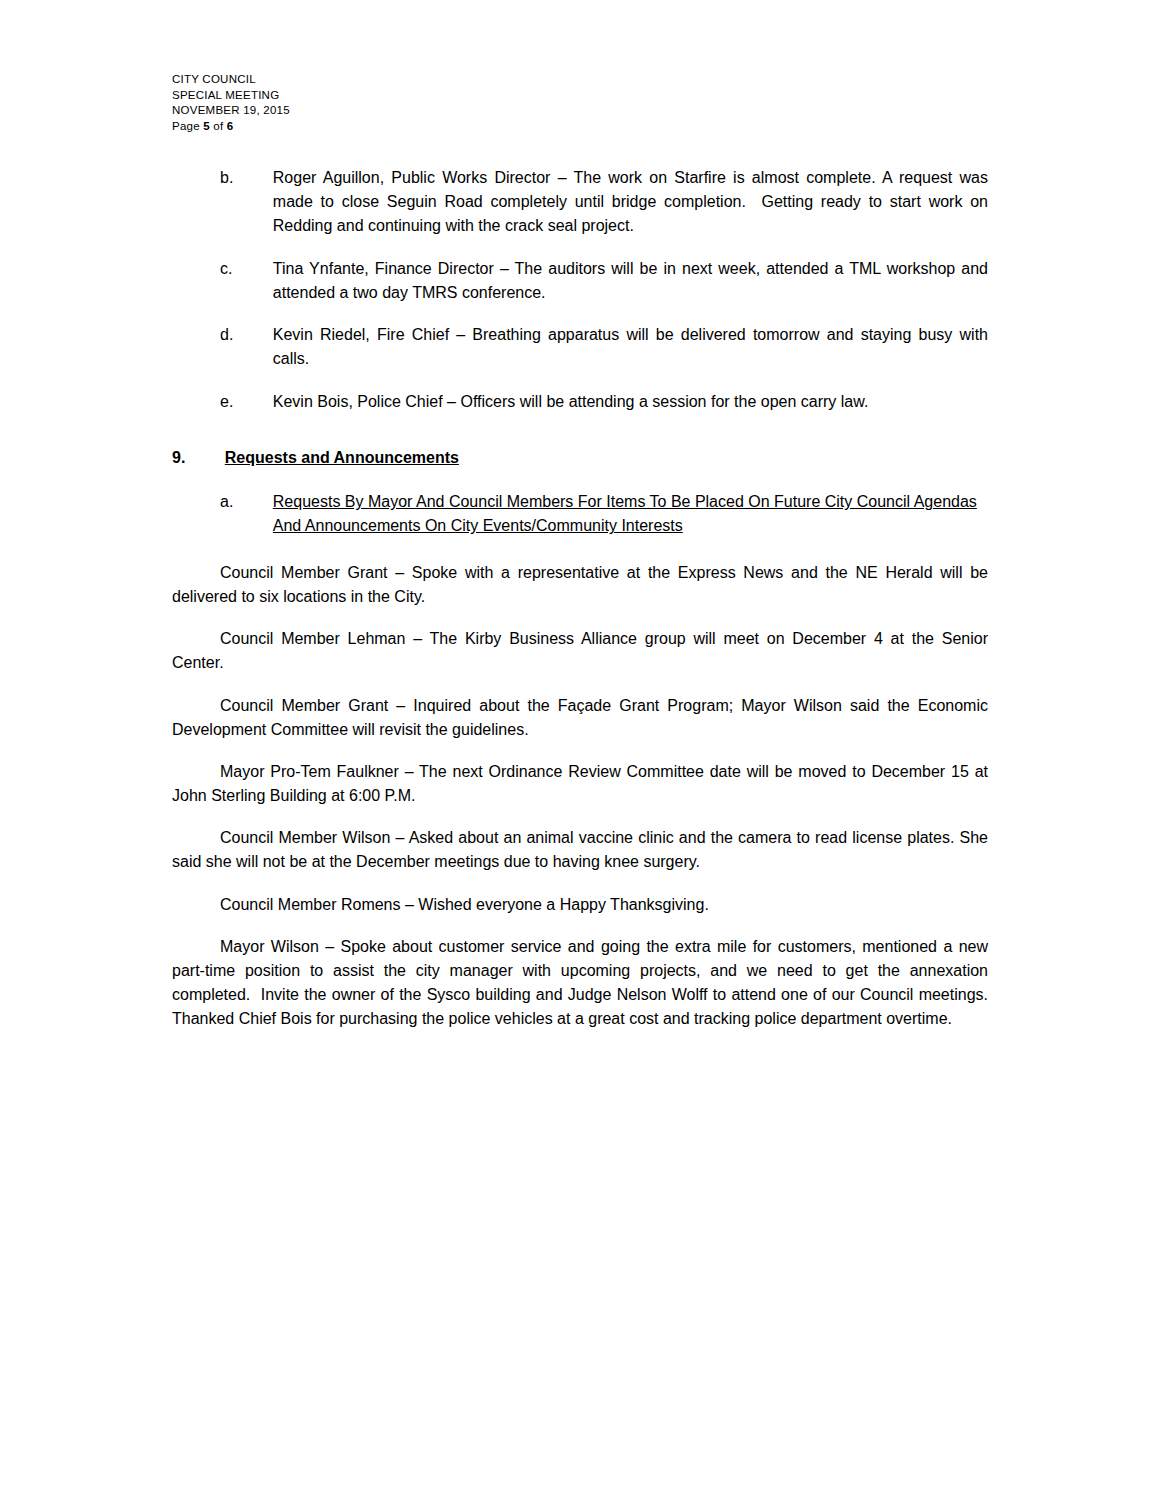CITY COUNCIL
SPECIAL MEETING
NOVEMBER 19, 2015
Page 5 of 6
b. Roger Aguillon, Public Works Director – The work on Starfire is almost complete. A request was made to close Seguin Road completely until bridge completion. Getting ready to start work on Redding and continuing with the crack seal project.
c. Tina Ynfante, Finance Director – The auditors will be in next week, attended a TML workshop and attended a two day TMRS conference.
d. Kevin Riedel, Fire Chief – Breathing apparatus will be delivered tomorrow and staying busy with calls.
e. Kevin Bois, Police Chief – Officers will be attending a session for the open carry law.
9. Requests and Announcements
a. Requests By Mayor And Council Members For Items To Be Placed On Future City Council Agendas And Announcements On City Events/Community Interests
Council Member Grant – Spoke with a representative at the Express News and the NE Herald will be delivered to six locations in the City.
Council Member Lehman – The Kirby Business Alliance group will meet on December 4 at the Senior Center.
Council Member Grant – Inquired about the Façade Grant Program; Mayor Wilson said the Economic Development Committee will revisit the guidelines.
Mayor Pro-Tem Faulkner – The next Ordinance Review Committee date will be moved to December 15 at John Sterling Building at 6:00 P.M.
Council Member Wilson – Asked about an animal vaccine clinic and the camera to read license plates. She said she will not be at the December meetings due to having knee surgery.
Council Member Romens – Wished everyone a Happy Thanksgiving.
Mayor Wilson – Spoke about customer service and going the extra mile for customers, mentioned a new part-time position to assist the city manager with upcoming projects, and we need to get the annexation completed. Invite the owner of the Sysco building and Judge Nelson Wolff to attend one of our Council meetings. Thanked Chief Bois for purchasing the police vehicles at a great cost and tracking police department overtime.